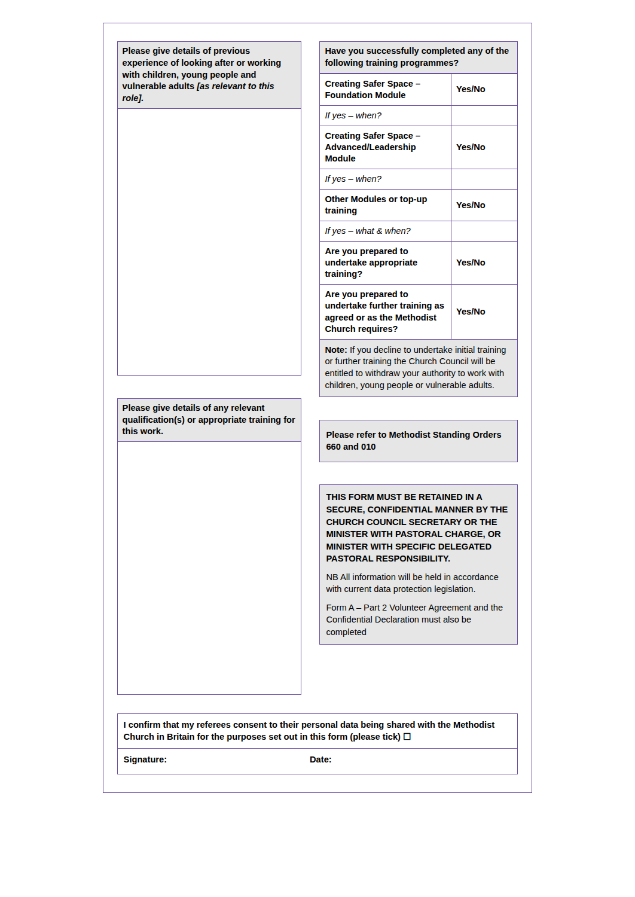Please give details of previous experience of looking after or working with children, young people and vulnerable adults [as relevant to this role].
Please give details of any relevant qualification(s) or appropriate training for this work.
Have you successfully completed any of the following training programmes?
| Creating Safer Space – Foundation Module | Yes/No |
| If yes – when? | |
| Creating Safer Space – Advanced/Leadership Module | Yes/No |
| If yes – when? | |
| Other Modules or top-up training | Yes/No |
| If yes – what & when? | |
| Are you prepared to undertake appropriate training? | Yes/No |
| Are you prepared to undertake further training as agreed or as the Methodist Church requires? | Yes/No |
Note: If you decline to undertake initial training or further training the Church Council will be entitled to withdraw your authority to work with children, young people or vulnerable adults.
Please refer to Methodist Standing Orders 660 and 010
This form must be retained in a secure, confidential manner by the Church Council Secretary or the Minister with pastoral charge, or Minister with specific delegated pastoral responsibility.
NB All information will be held in accordance with current data protection legislation.
Form A – Part 2 Volunteer Agreement and the Confidential Declaration must also be completed
I confirm that my referees consent to their personal data being shared with the Methodist Church in Britain for the purposes set out in this form (please tick) ☐
Signature:
Date: